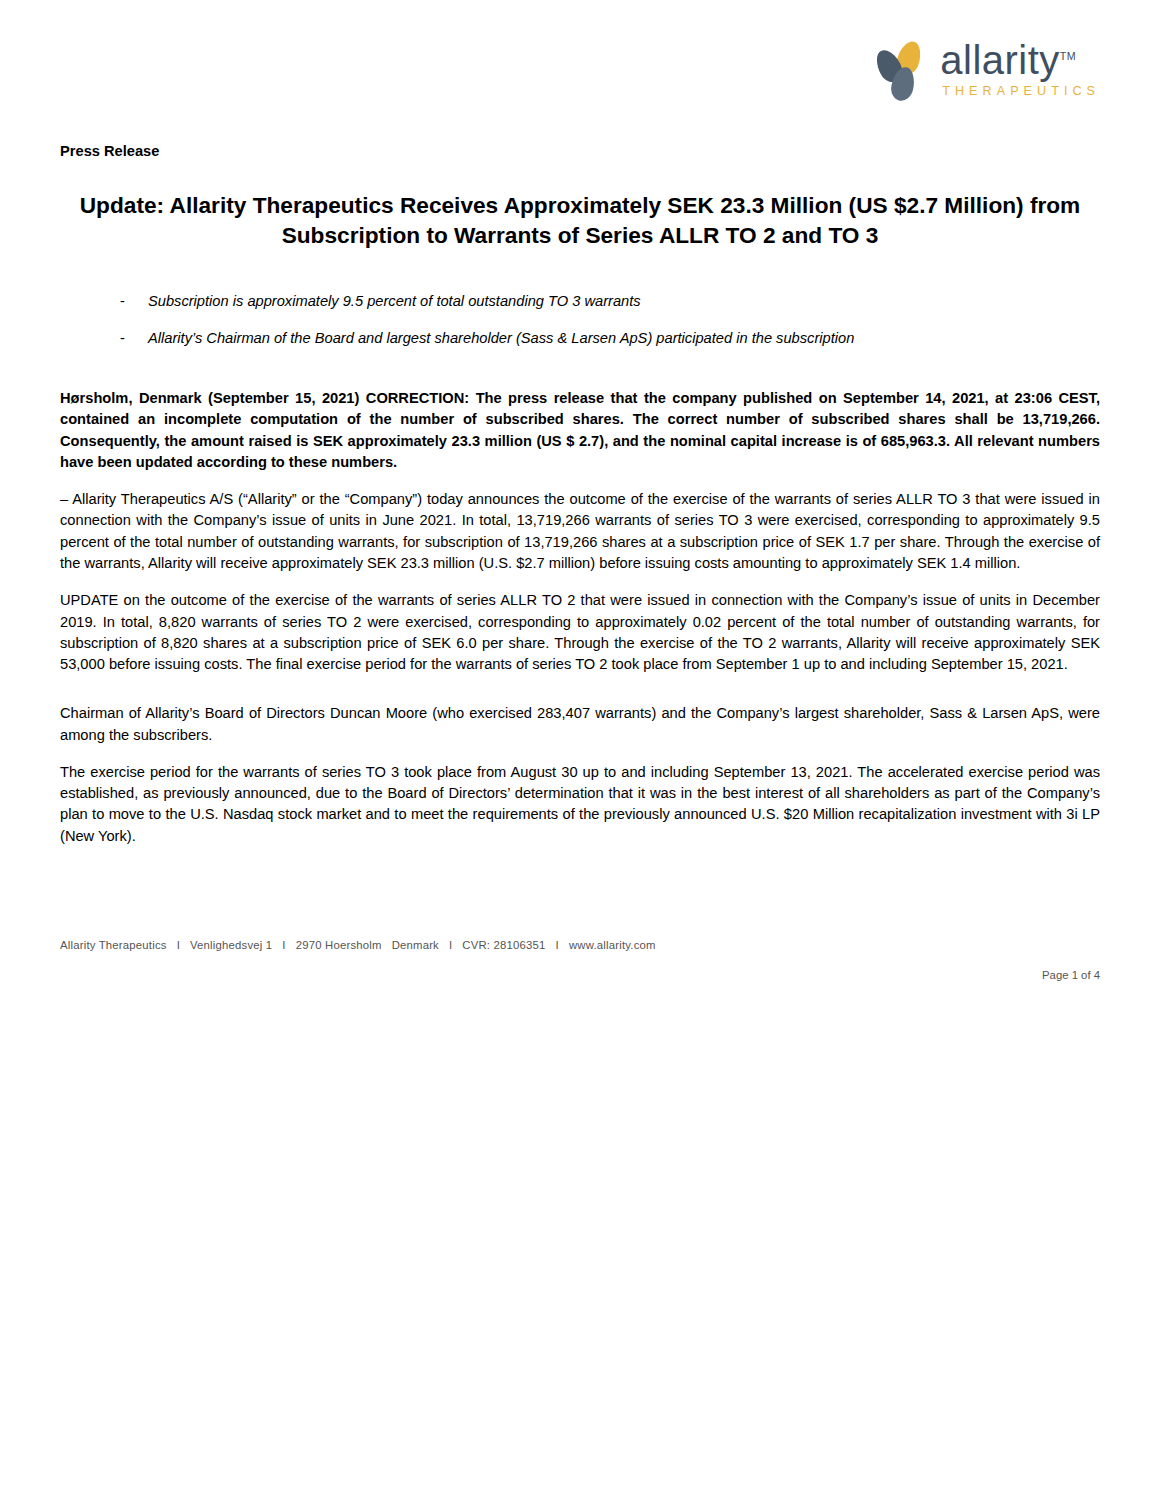allarityTM
THERAPEUTICS
Press Release
Update: Allarity Therapeutics Receives Approximately SEK 23.3 Million (US $2.7 Million) from Subscription to Warrants of Series ALLR TO 2 and TO 3
Subscription is approximately 9.5 percent of total outstanding TO 3 warrants
Allarity’s Chairman of the Board and largest shareholder (Sass & Larsen ApS) participated in the subscription
Hørsholm, Denmark (September 15, 2021) CORRECTION: The press release that the company published on September 14, 2021, at 23:06 CEST, contained an incomplete computation of the number of subscribed shares. The correct number of subscribed shares shall be 13,719,266. Consequently, the amount raised is SEK approximately 23.3 million (US $ 2.7), and the nominal capital increase is of 685,963.3. All relevant numbers have been updated according to these numbers.
– Allarity Therapeutics A/S (“Allarity” or the “Company”) today announces the outcome of the exercise of the warrants of series ALLR TO 3 that were issued in connection with the Company’s issue of units in June 2021. In total, 13,719,266 warrants of series TO 3 were exercised, corresponding to approximately 9.5 percent of the total number of outstanding warrants, for subscription of 13,719,266 shares at a subscription price of SEK 1.7 per share. Through the exercise of the warrants, Allarity will receive approximately SEK 23.3 million (U.S. $2.7 million) before issuing costs amounting to approximately SEK 1.4 million.
UPDATE on the outcome of the exercise of the warrants of series ALLR TO 2 that were issued in connection with the Company’s issue of units in December 2019. In total, 8,820 warrants of series TO 2 were exercised, corresponding to approximately 0.02 percent of the total number of outstanding warrants, for subscription of 8,820 shares at a subscription price of SEK 6.0 per share. Through the exercise of the TO 2 warrants, Allarity will receive approximately SEK 53,000 before issuing costs. The final exercise period for the warrants of series TO 2 took place from September 1 up to and including September 15, 2021.
Chairman of Allarity’s Board of Directors Duncan Moore (who exercised 283,407 warrants) and the Company’s largest shareholder, Sass & Larsen ApS, were among the subscribers.
The exercise period for the warrants of series TO 3 took place from August 30 up to and including September 13, 2021. The accelerated exercise period was established, as previously announced, due to the Board of Directors’ determination that it was in the best interest of all shareholders as part of the Company’s plan to move to the U.S. Nasdaq stock market and to meet the requirements of the previously announced U.S. $20 Million recapitalization investment with 3i LP (New York).
Allarity Therapeutics I Venlighedsvej 1 I 2970 Hoersholm Denmark I CVR: 28106351 I www.allarity.com
Page 1 of 4